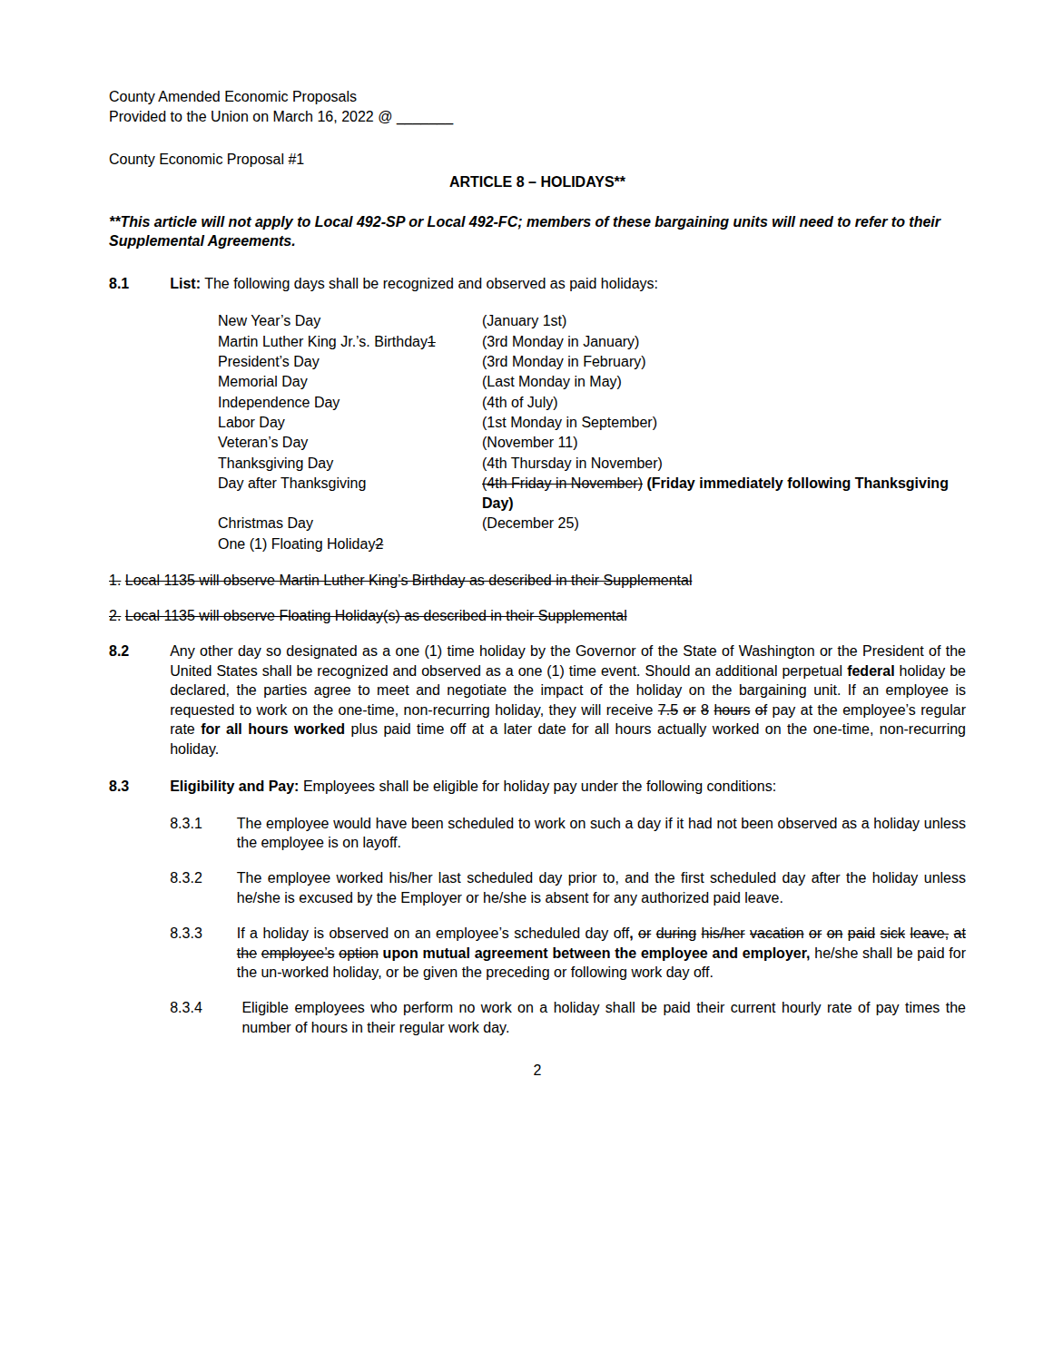County Amended Economic Proposals
Provided to the Union on March 16, 2022 @ _______
County Economic Proposal #1
ARTICLE 8 – HOLIDAYS**
**This article will not apply to Local 492-SP or Local 492-FC; members of these bargaining units will need to refer to their Supplemental Agreements.
8.1
List: The following days shall be recognized and observed as paid holidays:
| New Year’s Day | (January 1st) |
| Martin Luther King Jr.’s. Birthday 1 | (3rd Monday in January) |
| President’s Day | (3rd Monday in February) |
| Memorial Day | (Last Monday in May) |
| Independence Day | (4th of July) |
| Labor Day | (1st Monday in September) |
| Veteran’s Day | (November 11) |
| Thanksgiving Day | (4th Thursday in November) |
| Day after Thanksgiving | (4th Friday in November) (Friday immediately following Thanksgiving Day) |
| Christmas Day | (December 25) |
| One (1) Floating Holiday 2 | |
1. Local 1135 will observe Martin Luther King’s Birthday as described in their Supplemental
2. Local 1135 will observe Floating Holiday(s) as described in their Supplemental
8.2
Any other day so designated as a one (1) time holiday by the Governor of the State of Washington or the President of the United States shall be recognized and observed as a one (1) time event. Should an additional perpetual federal holiday be declared, the parties agree to meet and negotiate the impact of the holiday on the bargaining unit. If an employee is requested to work on the one-time, non-recurring holiday, they will receive 7.5 or 8 hours of pay at the employee’s regular rate for all hours worked plus paid time off at a later date for all hours actually worked on the one-time, non-recurring holiday.
8.3
Eligibility and Pay: Employees shall be eligible for holiday pay under the following conditions:
8.3.1
The employee would have been scheduled to work on such a day if it had not been observed as a holiday unless the employee is on layoff.
8.3.2
The employee worked his/her last scheduled day prior to, and the first scheduled day after the holiday unless he/she is excused by the Employer or he/she is absent for any authorized paid leave.
8.3.3
If a holiday is observed on an employee’s scheduled day off, or during his/her vacation or on paid sick leave, at the employee’s option upon mutual agreement between the employee and employer, he/she shall be paid for the un-worked holiday, or be given the preceding or following work day off.
8.3.4
Eligible employees who perform no work on a holiday shall be paid their current hourly rate of pay times the number of hours in their regular work day.
2